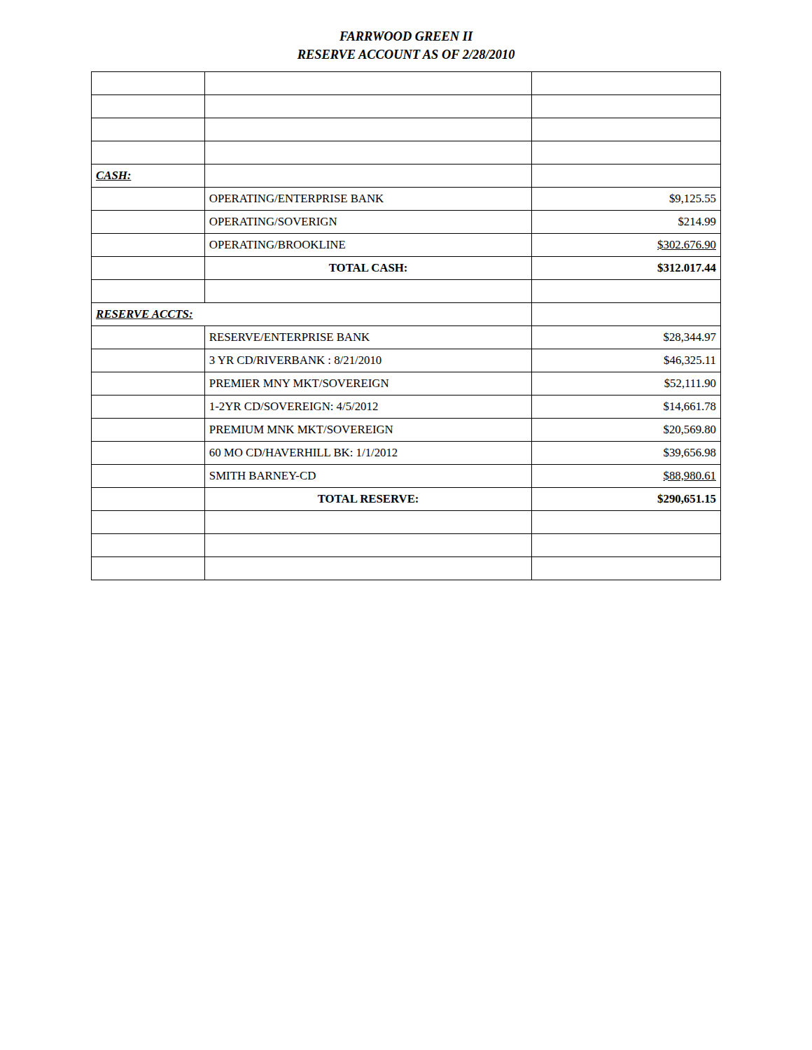FARRWOOD GREEN II
RESERVE ACCOUNT AS OF 2/28/2010
| CASH: | | |
| | OPERATING/ENTERPRISE BANK | $9,125.55 |
| | OPERATING/SOVERIGN | $214.99 |
| | OPERATING/BROOKLINE | $302.676.90 |
| | TOTAL CASH: | $312.017.44 |
| RESERVE ACCTS: | |
| | RESERVE/ENTERPRISE BANK | $28,344.97 |
| | 3 YR CD/RIVERBANK : 8/21/2010 | $46,325.11 |
| | PREMIER MNY MKT/SOVEREIGN | $52,111.90 |
| | 1-2YR CD/SOVEREIGN: 4/5/2012 | $14,661.78 |
| | PREMIUM MNK MKT/SOVEREIGN | $20,569.80 |
| | 60 MO CD/HAVERHILL BK: 1/1/2012 | $39,656.98 |
| | SMITH BARNEY-CD | $88,980.61 |
| | TOTAL RESERVE: | $290,651.15 |